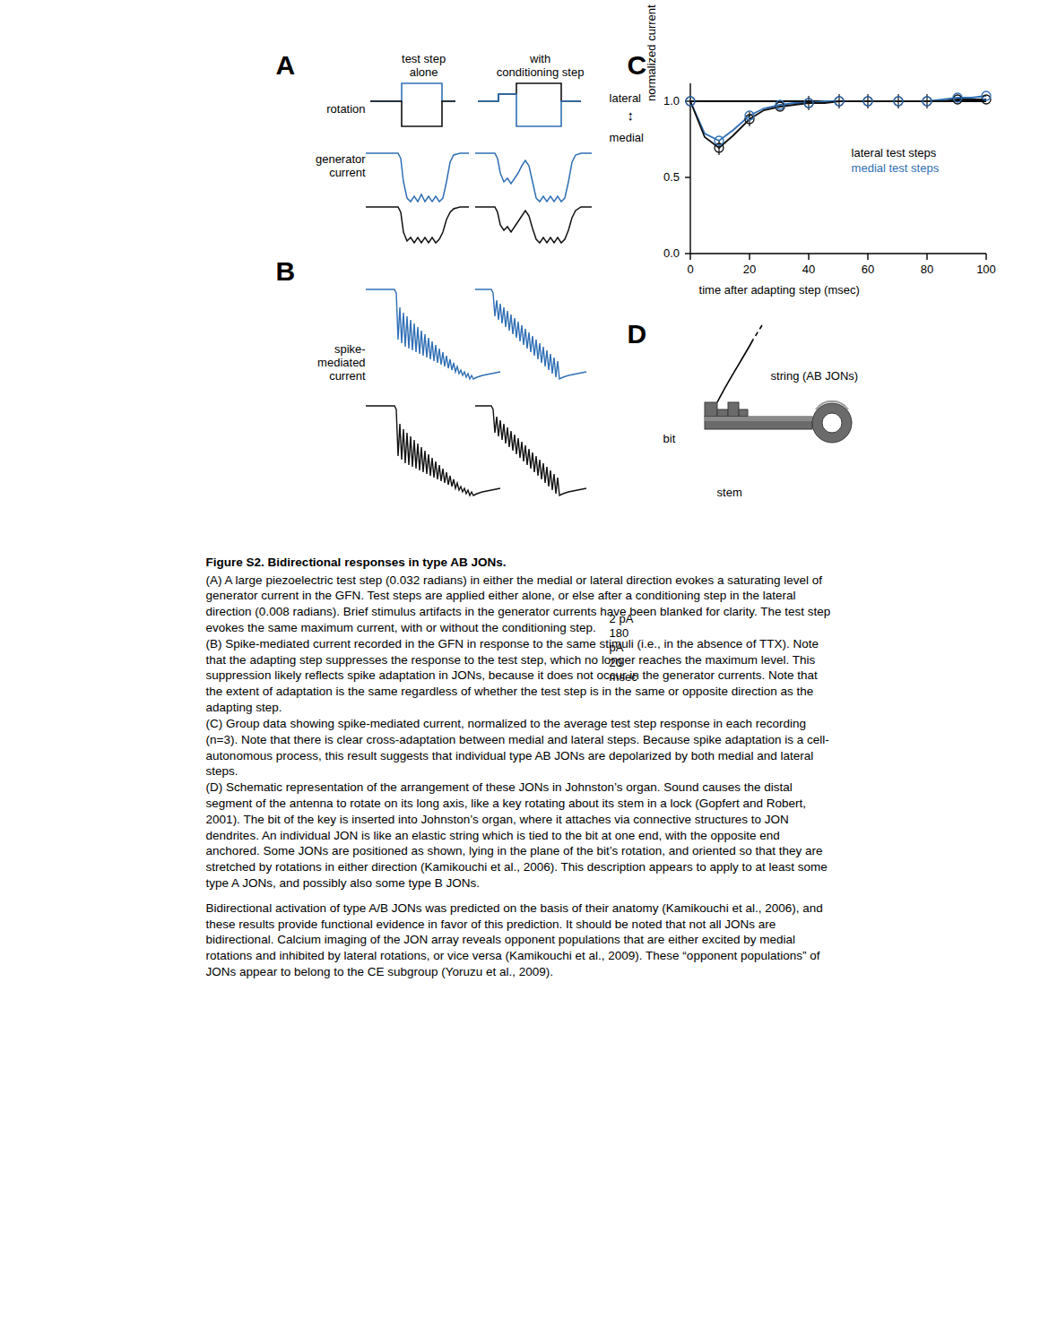A
test step
alone
with
conditioning step
rotation
generator
current
lateral
↕
medial
B
spike-
mediated
current
2 pA
180 pA
20 msec
C
normalized current
lateral test steps
medial test steps
time after adapting step (msec)
1.0 0.5 0.0 0 20 40 60 80 100
D
string (AB JONs)
bit
stem
Figure S2. Bidirectional responses in type AB JONs.
(A) A large piezoelectric test step (0.032 radians) in either the medial or lateral direction evokes a saturating level of generator current in the GFN. Test steps are applied either alone, or else after a conditioning step in the lateral direction (0.008 radians). Brief stimulus artifacts in the generator currents have been blanked for clarity. The test step evokes the same maximum current, with or without the conditioning step.
(B) Spike-mediated current recorded in the GFN in response to the same stimuli (i.e., in the absence of TTX). Note that the adapting step suppresses the response to the test step, which no longer reaches the maximum level. This suppression likely reflects spike adaptation in JONs, because it does not occur in the generator currents. Note that the extent of adaptation is the same regardless of whether the test step is in the same or opposite direction as the adapting step.
(C) Group data showing spike-mediated current, normalized to the average test step response in each recording (n=3). Note that there is clear cross-adaptation between medial and lateral steps. Because spike adaptation is a cell-autonomous process, this result suggests that individual type AB JONs are depolarized by both medial and lateral steps.
(D) Schematic representation of the arrangement of these JONs in Johnston’s organ. Sound causes the distal segment of the antenna to rotate on its long axis, like a key rotating about its stem in a lock (Gopfert and Robert, 2001). The bit of the key is inserted into Johnston’s organ, where it attaches via connective structures to JON dendrites. An individual JON is like an elastic string which is tied to the bit at one end, with the opposite end anchored. Some JONs are positioned as shown, lying in the plane of the bit’s rotation, and oriented so that they are stretched by rotations in either direction (Kamikouchi et al., 2006). This description appears to apply to at least some type A JONs, and possibly also some type B JONs.
Bidirectional activation of type A/B JONs was predicted on the basis of their anatomy (Kamikouchi et al., 2006), and these results provide functional evidence in favor of this prediction. It should be noted that not all JONs are bidirectional. Calcium imaging of the JON array reveals opponent populations that are either excited by medial rotations and inhibited by lateral rotations, or vice versa (Kamikouchi et al., 2009). These “opponent populations” of JONs appear to belong to the CE subgroup (Yoruzu et al., 2009).